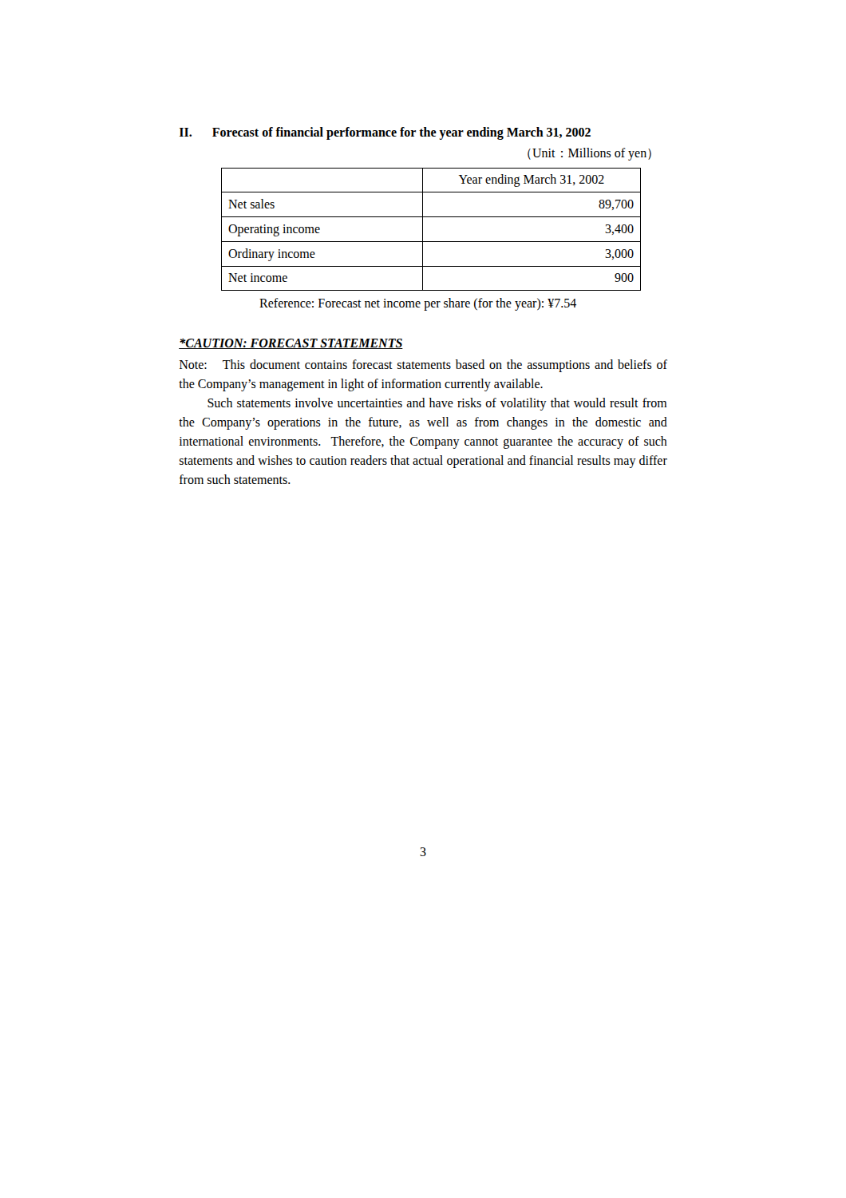II. Forecast of financial performance for the year ending March 31, 2002
（Unit：Millions of yen）
| | Year ending March 31, 2002 |
| Net sales | 89,700 |
| Operating income | 3,400 |
| Ordinary income | 3,000 |
| Net income | 900 |
Reference: Forecast net income per share (for the year): ¥7.54
*CAUTION: FORECAST STATEMENTS
Note: This document contains forecast statements based on the assumptions and beliefs of the Company’s management in light of information currently available.
Such statements involve uncertainties and have risks of volatility that would result from the Company’s operations in the future, as well as from changes in the domestic and international environments. Therefore, the Company cannot guarantee the accuracy of such statements and wishes to caution readers that actual operational and financial results may differ from such statements.
3